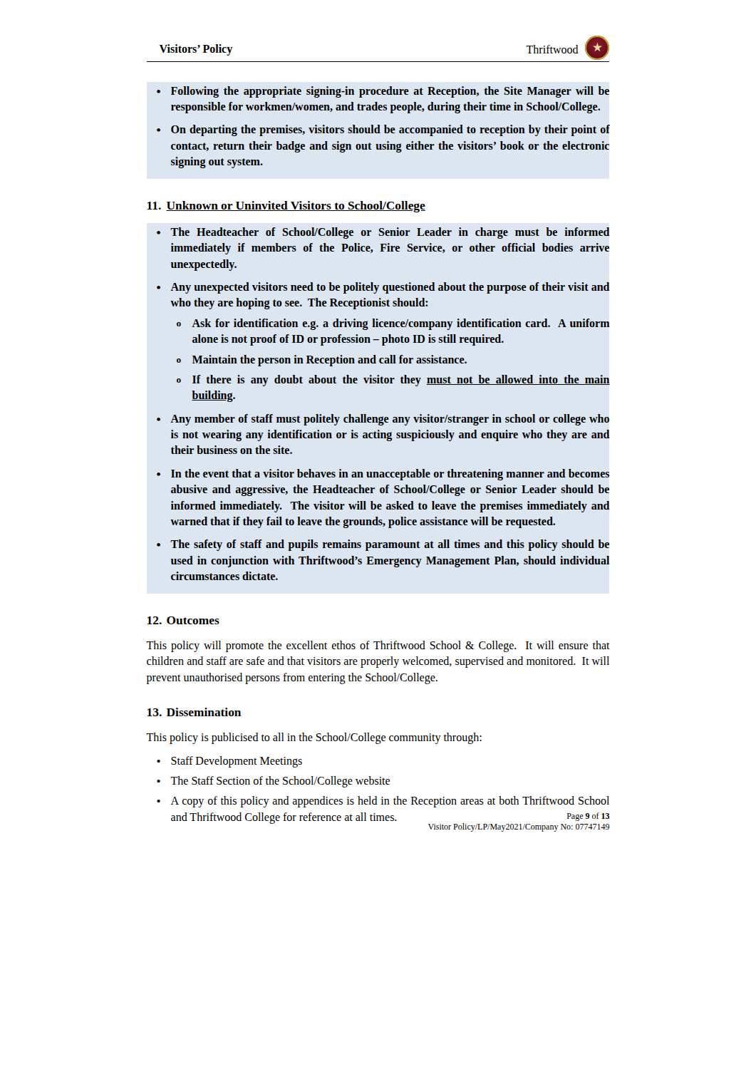Visitors’ Policy
Thriftwood
Following the appropriate signing-in procedure at Reception, the Site Manager will be responsible for workmen/women, and trades people, during their time in School/College.
On departing the premises, visitors should be accompanied to reception by their point of contact, return their badge and sign out using either the visitors’ book or the electronic signing out system.
11. Unknown or Uninvited Visitors to School/College
The Headteacher of School/College or Senior Leader in charge must be informed immediately if members of the Police, Fire Service, or other official bodies arrive unexpectedly.
Any unexpected visitors need to be politely questioned about the purpose of their visit and who they are hoping to see. The Receptionist should:
Ask for identification e.g. a driving licence/company identification card. A uniform alone is not proof of ID or profession – photo ID is still required.
Maintain the person in Reception and call for assistance.
If there is any doubt about the visitor they must not be allowed into the main building.
Any member of staff must politely challenge any visitor/stranger in school or college who is not wearing any identification or is acting suspiciously and enquire who they are and their business on the site.
In the event that a visitor behaves in an unacceptable or threatening manner and becomes abusive and aggressive, the Headteacher of School/College or Senior Leader should be informed immediately. The visitor will be asked to leave the premises immediately and warned that if they fail to leave the grounds, police assistance will be requested.
The safety of staff and pupils remains paramount at all times and this policy should be used in conjunction with Thriftwood’s Emergency Management Plan, should individual circumstances dictate.
12. Outcomes
This policy will promote the excellent ethos of Thriftwood School & College. It will ensure that children and staff are safe and that visitors are properly welcomed, supervised and monitored. It will prevent unauthorised persons from entering the School/College.
13. Dissemination
This policy is publicised to all in the School/College community through:
Staff Development Meetings
The Staff Section of the School/College website
A copy of this policy and appendices is held in the Reception areas at both Thriftwood School and Thriftwood College for reference at all times.
Page 9 of 13
Visitor Policy/LP/May2021/Company No: 07747149